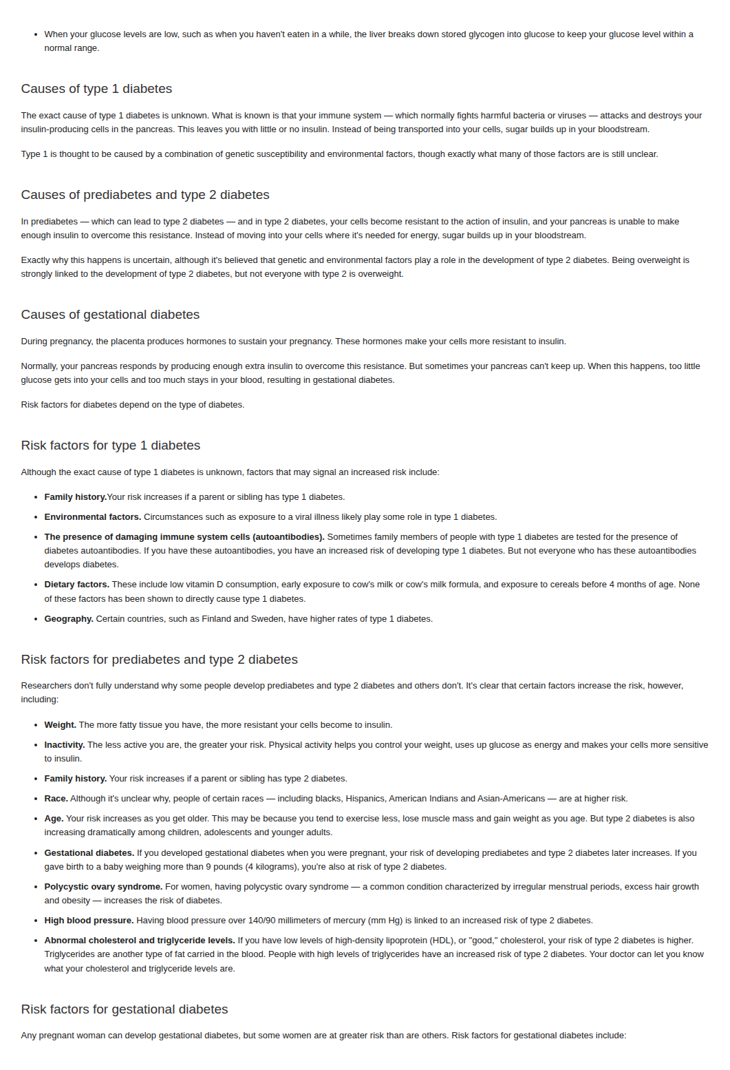When your glucose levels are low, such as when you haven't eaten in a while, the liver breaks down stored glycogen into glucose to keep your glucose level within a normal range.
Causes of type 1 diabetes
The exact cause of type 1 diabetes is unknown. What is known is that your immune system — which normally fights harmful bacteria or viruses — attacks and destroys your insulin-producing cells in the pancreas. This leaves you with little or no insulin. Instead of being transported into your cells, sugar builds up in your bloodstream.
Type 1 is thought to be caused by a combination of genetic susceptibility and environmental factors, though exactly what many of those factors are is still unclear.
Causes of prediabetes and type 2 diabetes
In prediabetes — which can lead to type 2 diabetes — and in type 2 diabetes, your cells become resistant to the action of insulin, and your pancreas is unable to make enough insulin to overcome this resistance. Instead of moving into your cells where it's needed for energy, sugar builds up in your bloodstream.
Exactly why this happens is uncertain, although it's believed that genetic and environmental factors play a role in the development of type 2 diabetes. Being overweight is strongly linked to the development of type 2 diabetes, but not everyone with type 2 is overweight.
Causes of gestational diabetes
During pregnancy, the placenta produces hormones to sustain your pregnancy. These hormones make your cells more resistant to insulin.
Normally, your pancreas responds by producing enough extra insulin to overcome this resistance. But sometimes your pancreas can't keep up. When this happens, too little glucose gets into your cells and too much stays in your blood, resulting in gestational diabetes.
Risk factors for diabetes depend on the type of diabetes.
Risk factors for type 1 diabetes
Although the exact cause of type 1 diabetes is unknown, factors that may signal an increased risk include:
Family history. Your risk increases if a parent or sibling has type 1 diabetes.
Environmental factors. Circumstances such as exposure to a viral illness likely play some role in type 1 diabetes.
The presence of damaging immune system cells (autoantibodies). Sometimes family members of people with type 1 diabetes are tested for the presence of diabetes autoantibodies. If you have these autoantibodies, you have an increased risk of developing type 1 diabetes. But not everyone who has these autoantibodies develops diabetes.
Dietary factors. These include low vitamin D consumption, early exposure to cow's milk or cow's milk formula, and exposure to cereals before 4 months of age. None of these factors has been shown to directly cause type 1 diabetes.
Geography. Certain countries, such as Finland and Sweden, have higher rates of type 1 diabetes.
Risk factors for prediabetes and type 2 diabetes
Researchers don't fully understand why some people develop prediabetes and type 2 diabetes and others don't. It's clear that certain factors increase the risk, however, including:
Weight. The more fatty tissue you have, the more resistant your cells become to insulin.
Inactivity. The less active you are, the greater your risk. Physical activity helps you control your weight, uses up glucose as energy and makes your cells more sensitive to insulin.
Family history. Your risk increases if a parent or sibling has type 2 diabetes.
Race. Although it's unclear why, people of certain races — including blacks, Hispanics, American Indians and Asian-Americans — are at higher risk.
Age. Your risk increases as you get older. This may be because you tend to exercise less, lose muscle mass and gain weight as you age. But type 2 diabetes is also increasing dramatically among children, adolescents and younger adults.
Gestational diabetes. If you developed gestational diabetes when you were pregnant, your risk of developing prediabetes and type 2 diabetes later increases. If you gave birth to a baby weighing more than 9 pounds (4 kilograms), you're also at risk of type 2 diabetes.
Polycystic ovary syndrome. For women, having polycystic ovary syndrome — a common condition characterized by irregular menstrual periods, excess hair growth and obesity — increases the risk of diabetes.
High blood pressure. Having blood pressure over 140/90 millimeters of mercury (mm Hg) is linked to an increased risk of type 2 diabetes.
Abnormal cholesterol and triglyceride levels. If you have low levels of high-density lipoprotein (HDL), or "good," cholesterol, your risk of type 2 diabetes is higher. Triglycerides are another type of fat carried in the blood. People with high levels of triglycerides have an increased risk of type 2 diabetes. Your doctor can let you know what your cholesterol and triglyceride levels are.
Risk factors for gestational diabetes
Any pregnant woman can develop gestational diabetes, but some women are at greater risk than are others. Risk factors for gestational diabetes include: